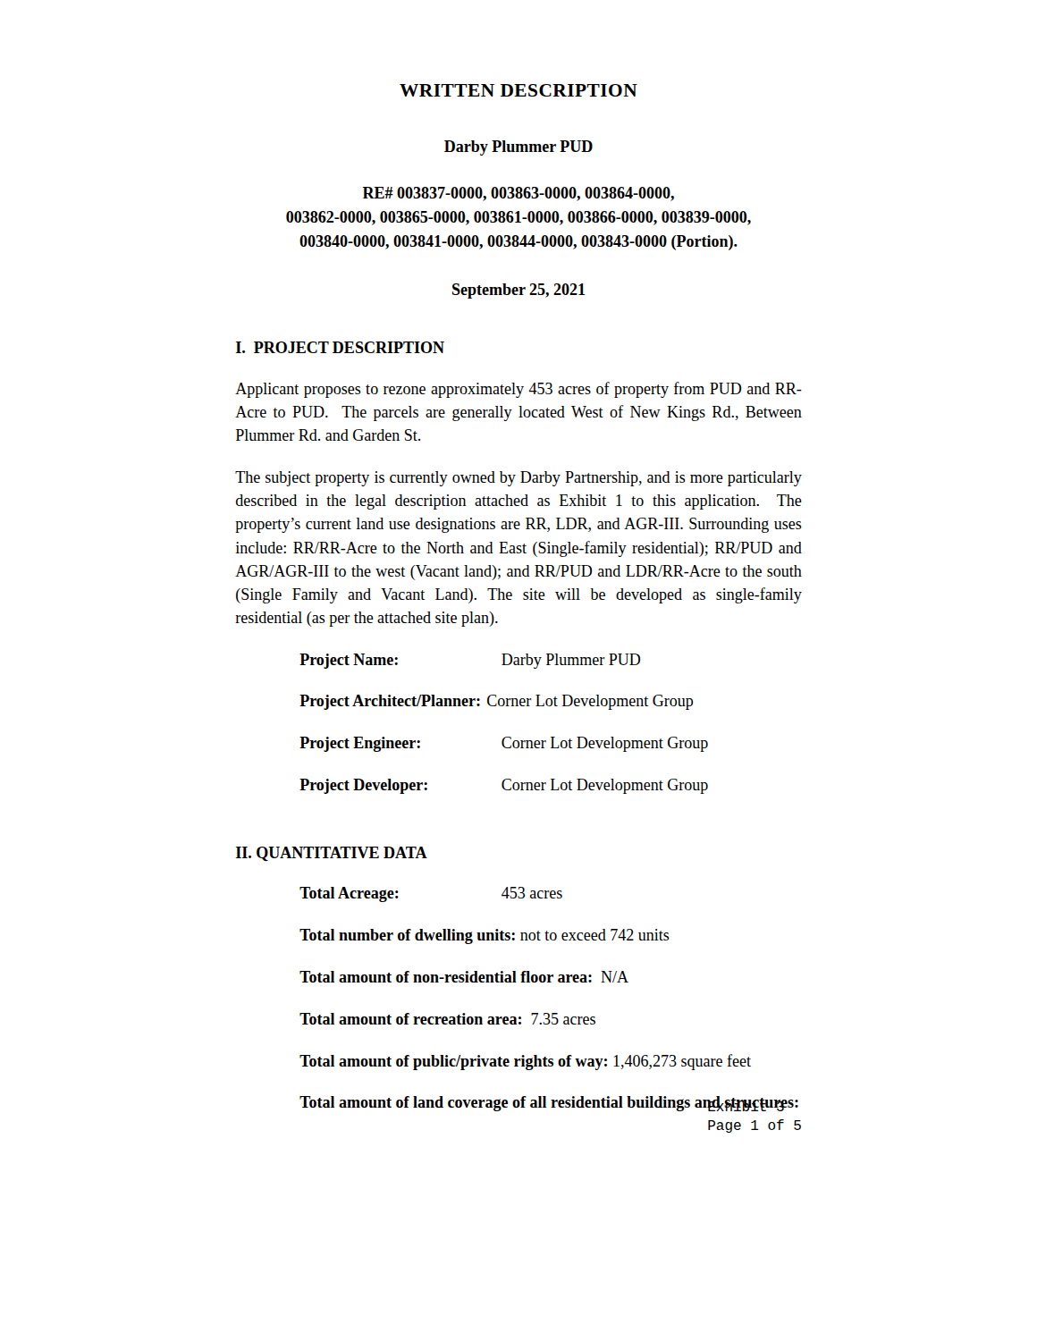WRITTEN DESCRIPTION
Darby Plummer PUD
RE# 003837-0000, 003863-0000, 003864-0000,
003862-0000, 003865-0000, 003861-0000, 003866-0000, 003839-0000,
003840-0000, 003841-0000, 003844-0000, 003843-0000 (Portion).
September 25, 2021
I. PROJECT DESCRIPTION
Applicant proposes to rezone approximately 453 acres of property from PUD and RR-Acre to PUD. The parcels are generally located West of New Kings Rd., Between Plummer Rd. and Garden St.
The subject property is currently owned by Darby Partnership, and is more particularly described in the legal description attached as Exhibit 1 to this application. The property’s current land use designations are RR, LDR, and AGR-III. Surrounding uses include: RR/RR-Acre to the North and East (Single-family residential); RR/PUD and AGR/AGR-III to the west (Vacant land); and RR/PUD and LDR/RR-Acre to the south (Single Family and Vacant Land). The site will be developed as single-family residential (as per the attached site plan).
Project Name: Darby Plummer PUD
Project Architect/Planner: Corner Lot Development Group
Project Engineer: Corner Lot Development Group
Project Developer: Corner Lot Development Group
II. QUANTITATIVE DATA
Total Acreage: 453 acres
Total number of dwelling units: not to exceed 742 units
Total amount of non-residential floor area: N/A
Total amount of recreation area: 7.35 acres
Total amount of public/private rights of way: 1,406,273 square feet
Total amount of land coverage of all residential buildings and structures:
Exhibit 3
Page 1 of 5